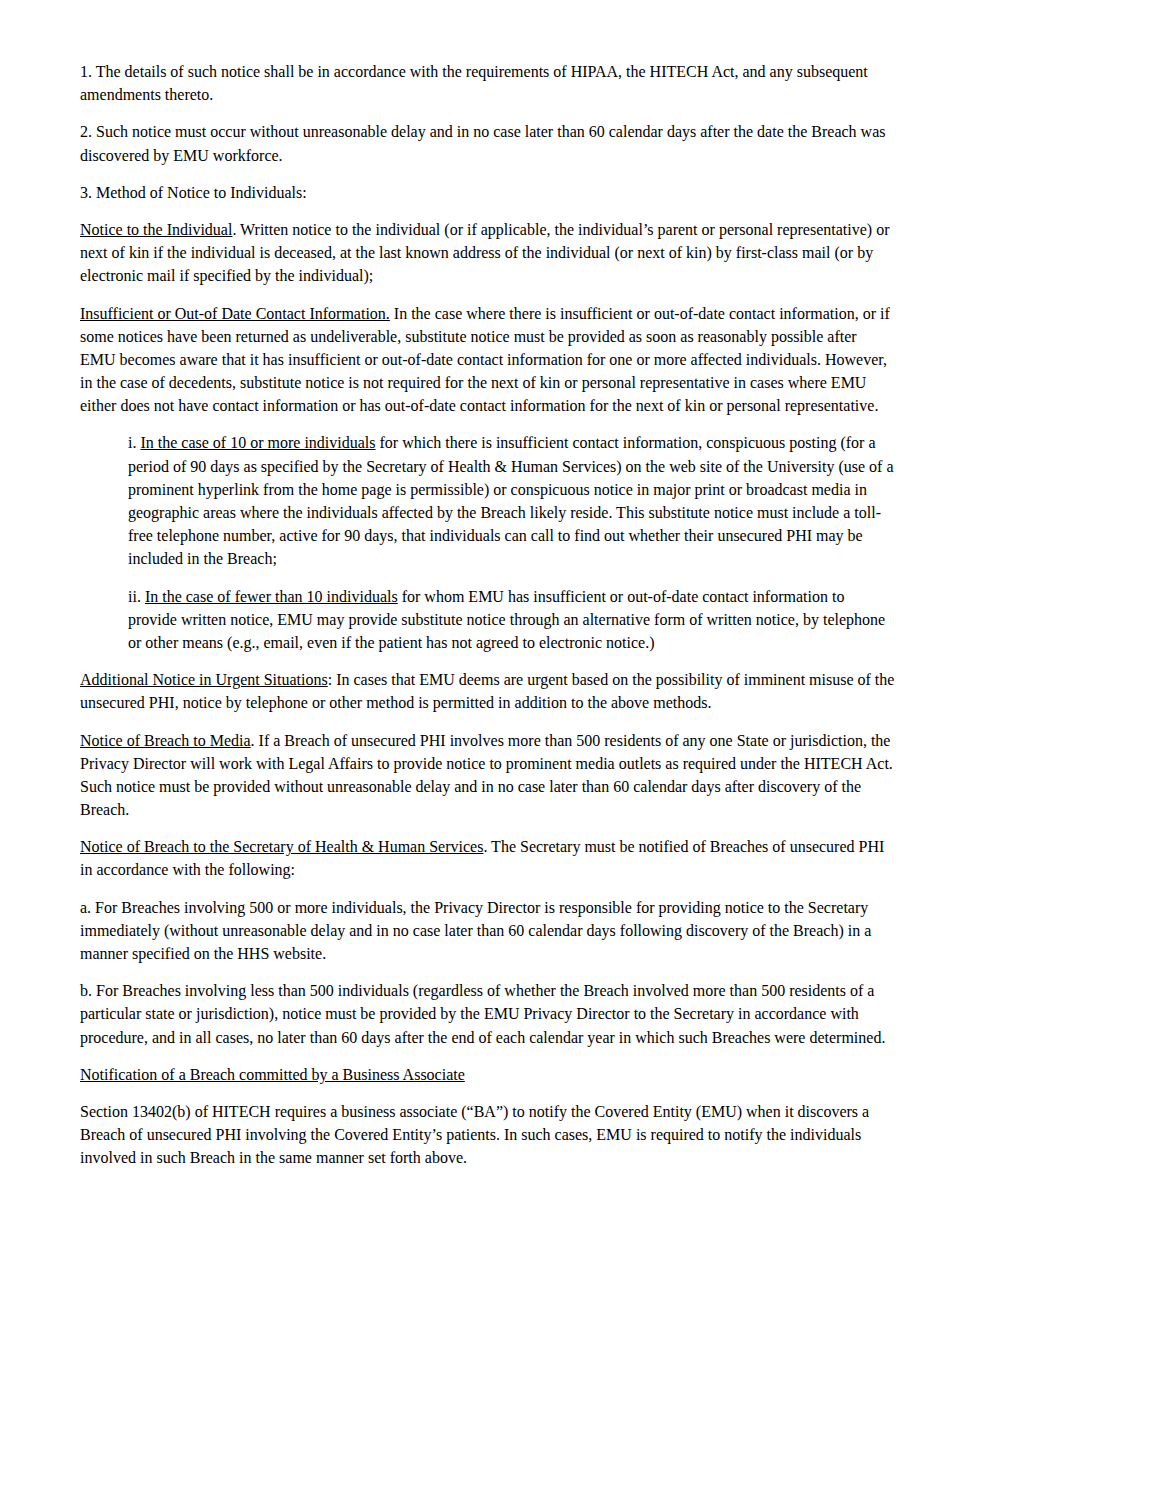1. The details of such notice shall be in accordance with the requirements of HIPAA, the HITECH Act, and any subsequent amendments thereto.
2. Such notice must occur without unreasonable delay and in no case later than 60 calendar days after the date the Breach was discovered by EMU workforce.
3. Method of Notice to Individuals:
Notice to the Individual. Written notice to the individual (or if applicable, the individual’s parent or personal representative) or next of kin if the individual is deceased, at the last known address of the individual (or next of kin) by first-class mail (or by electronic mail if specified by the individual);
Insufficient or Out-of Date Contact Information. In the case where there is insufficient or out-of-date contact information, or if some notices have been returned as undeliverable, substitute notice must be provided as soon as reasonably possible after EMU becomes aware that it has insufficient or out-of-date contact information for one or more affected individuals. However, in the case of decedents, substitute notice is not required for the next of kin or personal representative in cases where EMU either does not have contact information or has out-of-date contact information for the next of kin or personal representative.
i. In the case of 10 or more individuals for which there is insufficient contact information, conspicuous posting (for a period of 90 days as specified by the Secretary of Health & Human Services) on the web site of the University (use of a prominent hyperlink from the home page is permissible) or conspicuous notice in major print or broadcast media in geographic areas where the individuals affected by the Breach likely reside. This substitute notice must include a toll-free telephone number, active for 90 days, that individuals can call to find out whether their unsecured PHI may be included in the Breach;
ii. In the case of fewer than 10 individuals for whom EMU has insufficient or out-of-date contact information to provide written notice, EMU may provide substitute notice through an alternative form of written notice, by telephone or other means (e.g., email, even if the patient has not agreed to electronic notice.)
Additional Notice in Urgent Situations: In cases that EMU deems are urgent based on the possibility of imminent misuse of the unsecured PHI, notice by telephone or other method is permitted in addition to the above methods.
Notice of Breach to Media. If a Breach of unsecured PHI involves more than 500 residents of any one State or jurisdiction, the Privacy Director will work with Legal Affairs to provide notice to prominent media outlets as required under the HITECH Act. Such notice must be provided without unreasonable delay and in no case later than 60 calendar days after discovery of the Breach.
Notice of Breach to the Secretary of Health & Human Services. The Secretary must be notified of Breaches of unsecured PHI in accordance with the following:
a. For Breaches involving 500 or more individuals, the Privacy Director is responsible for providing notice to the Secretary immediately (without unreasonable delay and in no case later than 60 calendar days following discovery of the Breach) in a manner specified on the HHS website.
b. For Breaches involving less than 500 individuals (regardless of whether the Breach involved more than 500 residents of a particular state or jurisdiction), notice must be provided by the EMU Privacy Director to the Secretary in accordance with procedure, and in all cases, no later than 60 days after the end of each calendar year in which such Breaches were determined.
Notification of a Breach committed by a Business Associate
Section 13402(b) of HITECH requires a business associate (“BA”) to notify the Covered Entity (EMU) when it discovers a Breach of unsecured PHI involving the Covered Entity’s patients. In such cases, EMU is required to notify the individuals involved in such Breach in the same manner set forth above.